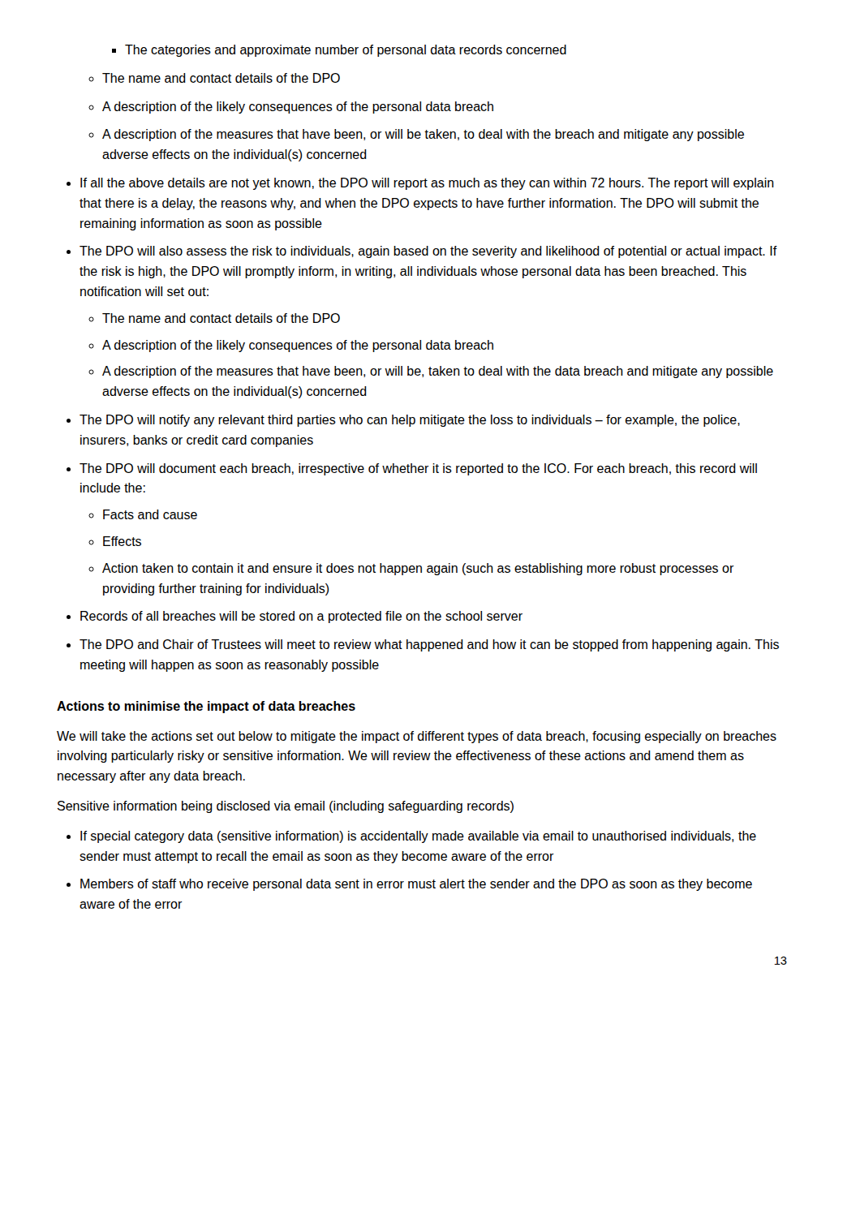The categories and approximate number of personal data records concerned
The name and contact details of the DPO
A description of the likely consequences of the personal data breach
A description of the measures that have been, or will be taken, to deal with the breach and mitigate any possible adverse effects on the individual(s) concerned
If all the above details are not yet known, the DPO will report as much as they can within 72 hours. The report will explain that there is a delay, the reasons why, and when the DPO expects to have further information. The DPO will submit the remaining information as soon as possible
The DPO will also assess the risk to individuals, again based on the severity and likelihood of potential or actual impact. If the risk is high, the DPO will promptly inform, in writing, all individuals whose personal data has been breached. This notification will set out:
The name and contact details of the DPO
A description of the likely consequences of the personal data breach
A description of the measures that have been, or will be, taken to deal with the data breach and mitigate any possible adverse effects on the individual(s) concerned
The DPO will notify any relevant third parties who can help mitigate the loss to individuals – for example, the police, insurers, banks or credit card companies
The DPO will document each breach, irrespective of whether it is reported to the ICO. For each breach, this record will include the:
Facts and cause
Effects
Action taken to contain it and ensure it does not happen again (such as establishing more robust processes or providing further training for individuals)
Records of all breaches will be stored on a protected file on the school server
The DPO and Chair of Trustees will meet to review what happened and how it can be stopped from happening again. This meeting will happen as soon as reasonably possible
Actions to minimise the impact of data breaches
We will take the actions set out below to mitigate the impact of different types of data breach, focusing especially on breaches involving particularly risky or sensitive information. We will review the effectiveness of these actions and amend them as necessary after any data breach.
Sensitive information being disclosed via email (including safeguarding records)
If special category data (sensitive information) is accidentally made available via email to unauthorised individuals, the sender must attempt to recall the email as soon as they become aware of the error
Members of staff who receive personal data sent in error must alert the sender and the DPO as soon as they become aware of the error
13